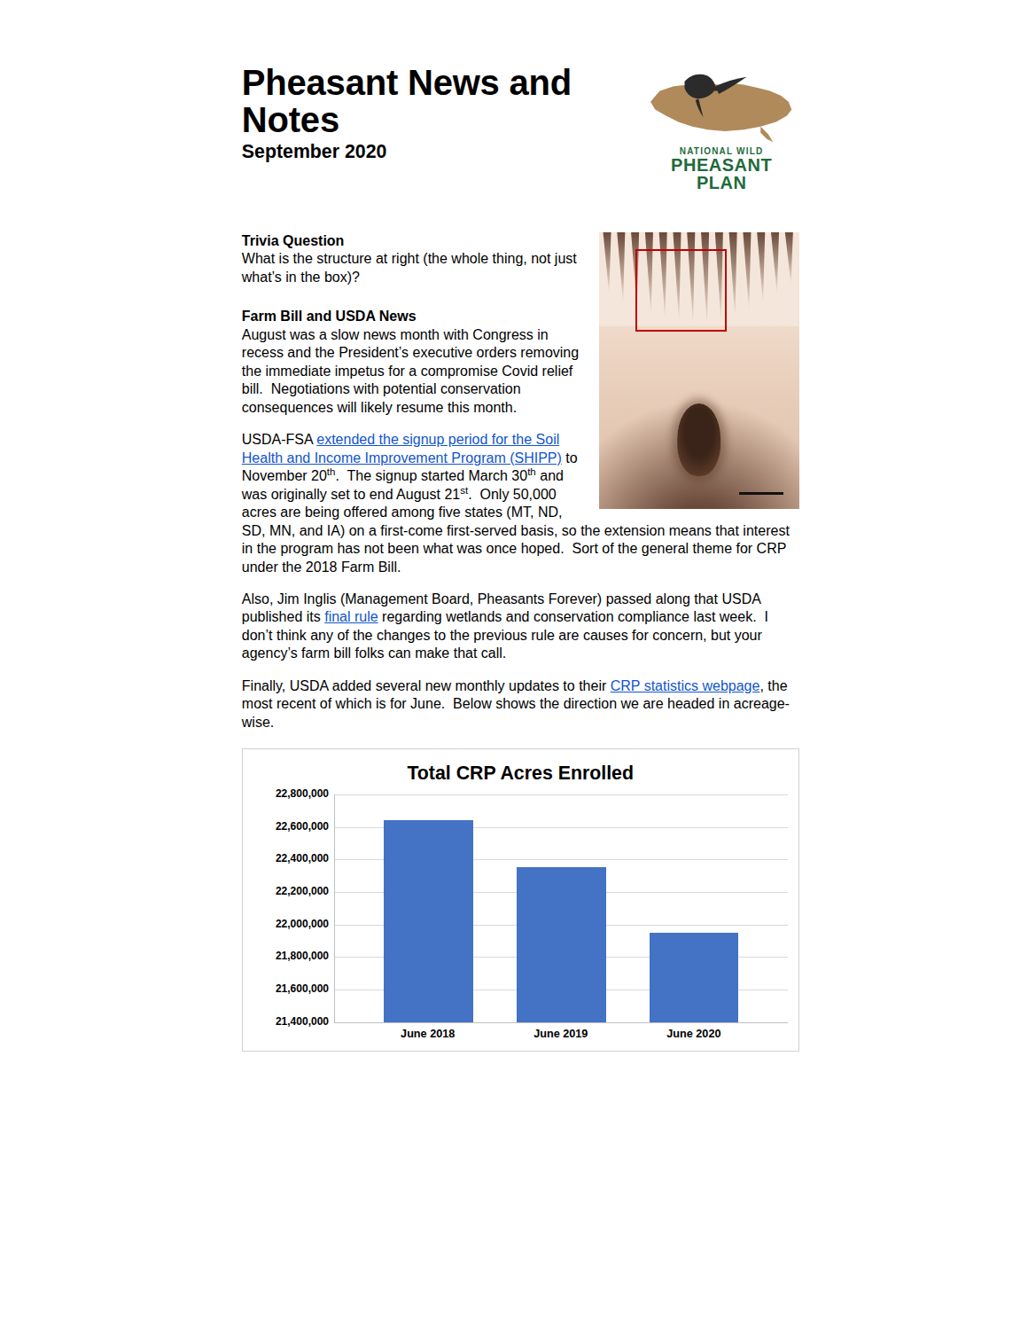Pheasant News and Notes
September 2020
NATIONAL WILD
PHEASANT PLAN
Trivia Question
What is the structure at right (the whole thing, not just what’s in the box)?
Farm Bill and USDA News
August was a slow news month with Congress in recess and the President’s executive orders removing the immediate impetus for a compromise Covid relief bill. Negotiations with potential conservation consequences will likely resume this month.
USDA-FSA extended the signup period for the Soil Health and Income Improvement Program (SHIPP) to November 20th. The signup started March 30th and was originally set to end August 21st. Only 50,000 acres are being offered among five states (MT, ND, SD, MN, and IA) on a first-come first-served basis, so the extension means that interest in the program has not been what was once hoped. Sort of the general theme for CRP under the 2018 Farm Bill.
Also, Jim Inglis (Management Board, Pheasants Forever) passed along that USDA published its final rule regarding wetlands and conservation compliance last week. I don’t think any of the changes to the previous rule are causes for concern, but your agency’s farm bill folks can make that call.
Finally, USDA added several new monthly updates to their CRP statistics webpage, the most recent of which is for June. Below shows the direction we are headed in acreage-wise.
Total CRP Acres Enrolled
22,800,000
22,600,000
22,400,000
22,200,000
22,000,000
21,800,000
21,600,000
21,400,000
June 2018 June 2019 June 2020